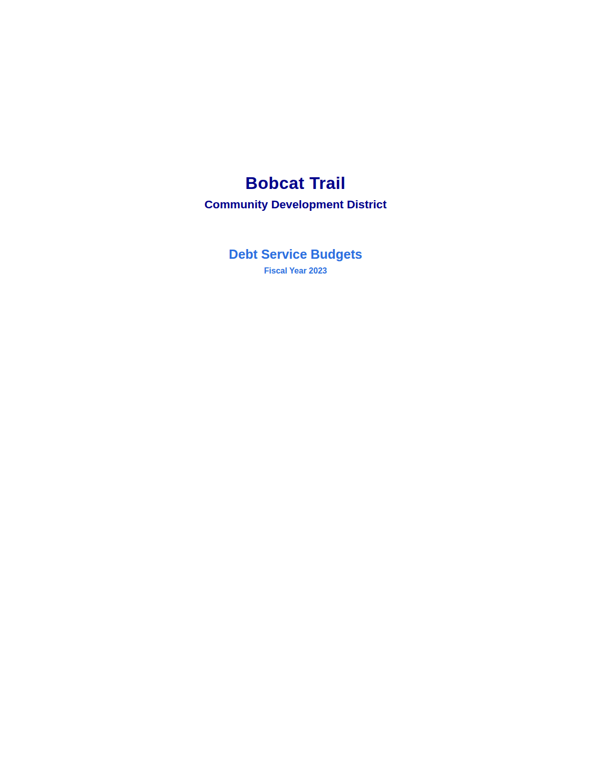Bobcat Trail
Community Development District
Debt Service Budgets
Fiscal Year 2023